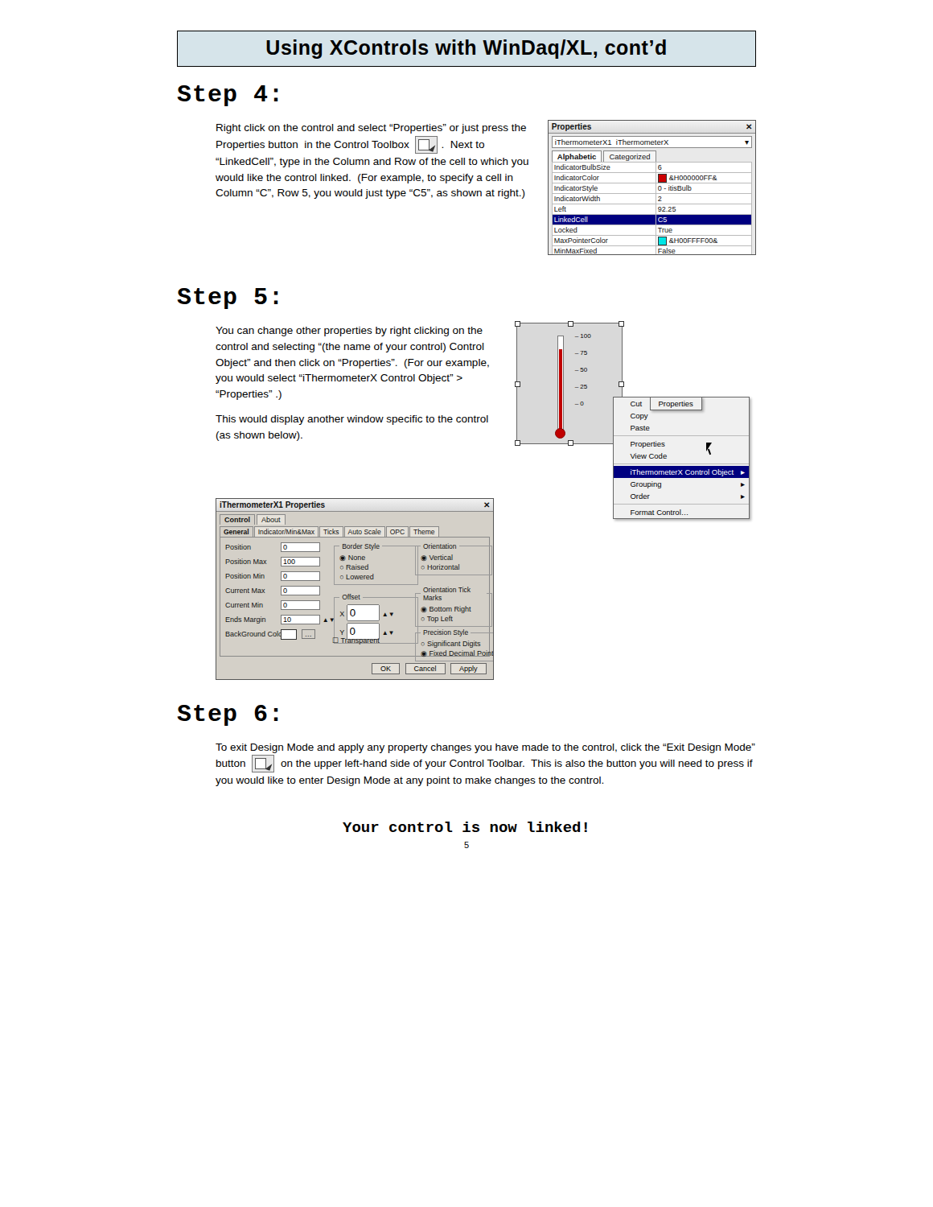Using XControls with WinDaq/XL, cont’d
Step 4:
Properties✕
iThermometerX1 iThermometerX▾
Alphabetic Categorized
| IndicatorBulbSize | 6 |
| IndicatorColor | &H000000FF& |
| IndicatorStyle | 0 - itisBulb |
| IndicatorWidth | 2 |
| Left | 92.25 |
| LinkedCell | C5 |
| Locked | True |
| MaxPointerColor | &H00FFFF00& |
| MinMaxFixed | False |
| MinMaxPointerMarg | 5 |
| MinMaxPointerSize | 8 |
| MinMaxUserCanMov | False |
| MinPointerColor | &H0000FFFF& |
Right click on the control and select “Properties” or just press the Properties button in the Control Toolbox . Next to “LinkedCell”, type in the Column and Row of the cell to which you would like the control linked. (For example, to specify a cell in Column “C”, Row 5, you would just type “C5”, as shown at right.)
Step 5:
– 100
– 75
– 50
– 25
– 0
Cut
Copy
Paste
Properties
View Code
iThermometerX Control Object ▸
Grouping ▸
Order ▸
Format Control…
Properties
You can change other properties by right clicking on the control and selecting “(the name of your control) Control Object” and then click on “Properties”. (For our example, you would select “iThermometerX Control Object” > “Properties” .)
This would display another window specific to the control (as shown below).
iThermometerX1 Properties✕
Control About
General Indicator/Min&Max Ticks Auto Scale OPC Theme
Position
Position Max
Position Min
Current Max
Current Min
Ends Margin ▲▼
BackGround Color …
Border Style
◉ None
○ Raised
○ Lowered
Offset
X ▲▼
Y ▲▼
☐ Transparent
Orientation
◉ Vertical
○ Horizontal
Orientation Tick Marks
◉ Bottom Right
○ Top Left
Precision Style
○ Significant Digits
◉ Fixed Decimal Points
OK Cancel Apply
Step 6:
To exit Design Mode and apply any property changes you have made to the control, click the “Exit Design Mode” button on the upper left-hand side of your Control Toolbar. This is also the button you will need to press if you would like to enter Design Mode at any point to make changes to the control.
Your control is now linked!
5